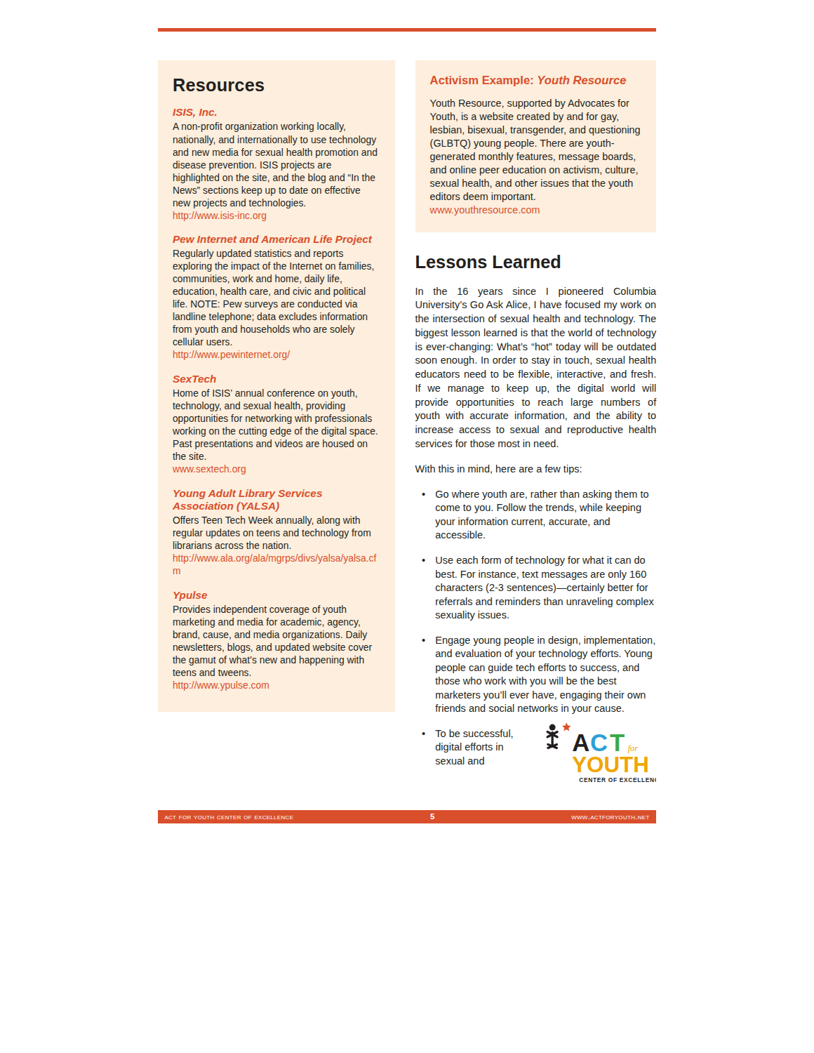Resources
ISIS, Inc.
A non-profit organization working locally, nationally, and internationally to use technology and new media for sexual health promotion and disease prevention. ISIS projects are highlighted on the site, and the blog and “In the News” sections keep up to date on effective new projects and technologies.
http://www.isis-inc.org
Pew Internet and American Life Project
Regularly updated statistics and reports exploring the impact of the Internet on families, communities, work and home, daily life, education, health care, and civic and political life. NOTE: Pew surveys are conducted via landline telephone; data excludes information from youth and households who are solely cellular users.
http://www.pewinternet.org/
SexTech
Home of ISIS’ annual conference on youth, technology, and sexual health, providing opportunities for networking with professionals working on the cutting edge of the digital space. Past presentations and videos are housed on the site.
www.sextech.org
Young Adult Library Services Association (YALSA)
Offers Teen Tech Week annually, along with regular updates on teens and technology from librarians across the nation.
http://www.ala.org/ala/mgrps/divs/yalsa/yalsa.cfm
Ypulse
Provides independent coverage of youth marketing and media for academic, agency, brand, cause, and media organizations. Daily newsletters, blogs, and updated website cover the gamut of what’s new and happening with teens and tweens.
http://www.ypulse.com
Activism Example: Youth Resource
Youth Resource, supported by Advocates for Youth, is a website created by and for gay, lesbian, bisexual, transgender, and questioning (GLBTQ) young people. There are youth-generated monthly features, message boards, and online peer education on activism, culture, sexual health, and other issues that the youth editors deem important.
www.youthresource.com
Lessons Learned
In the 16 years since I pioneered Columbia University’s Go Ask Alice, I have focused my work on the intersection of sexual health and technology. The biggest lesson learned is that the world of technology is ever-changing: What’s “hot” today will be outdated soon enough. In order to stay in touch, sexual health educators need to be flexible, interactive, and fresh. If we manage to keep up, the digital world will provide opportunities to reach large numbers of youth with accurate information, and the ability to increase access to sexual and reproductive health services for those most in need.
With this in mind, here are a few tips:
Go where youth are, rather than asking them to come to you. Follow the trends, while keeping your information current, accurate, and accessible.
Use each form of technology for what it can do best. For instance, text messages are only 160 characters (2-3 sentences)—certainly better for referrals and reminders than unraveling complex sexuality issues.
Engage young people in design, implementation, and evaluation of your technology efforts. Young people can guide tech efforts to success, and those who work with you will be the best marketers you’ll ever have, engaging their own friends and social networks in your cause.
A C T for YOUTH CENTER OF EXCELLENCE To be successful, digital efforts in sexual and
ACT for Youth Center of Excellence
5
www.actforyouth.net